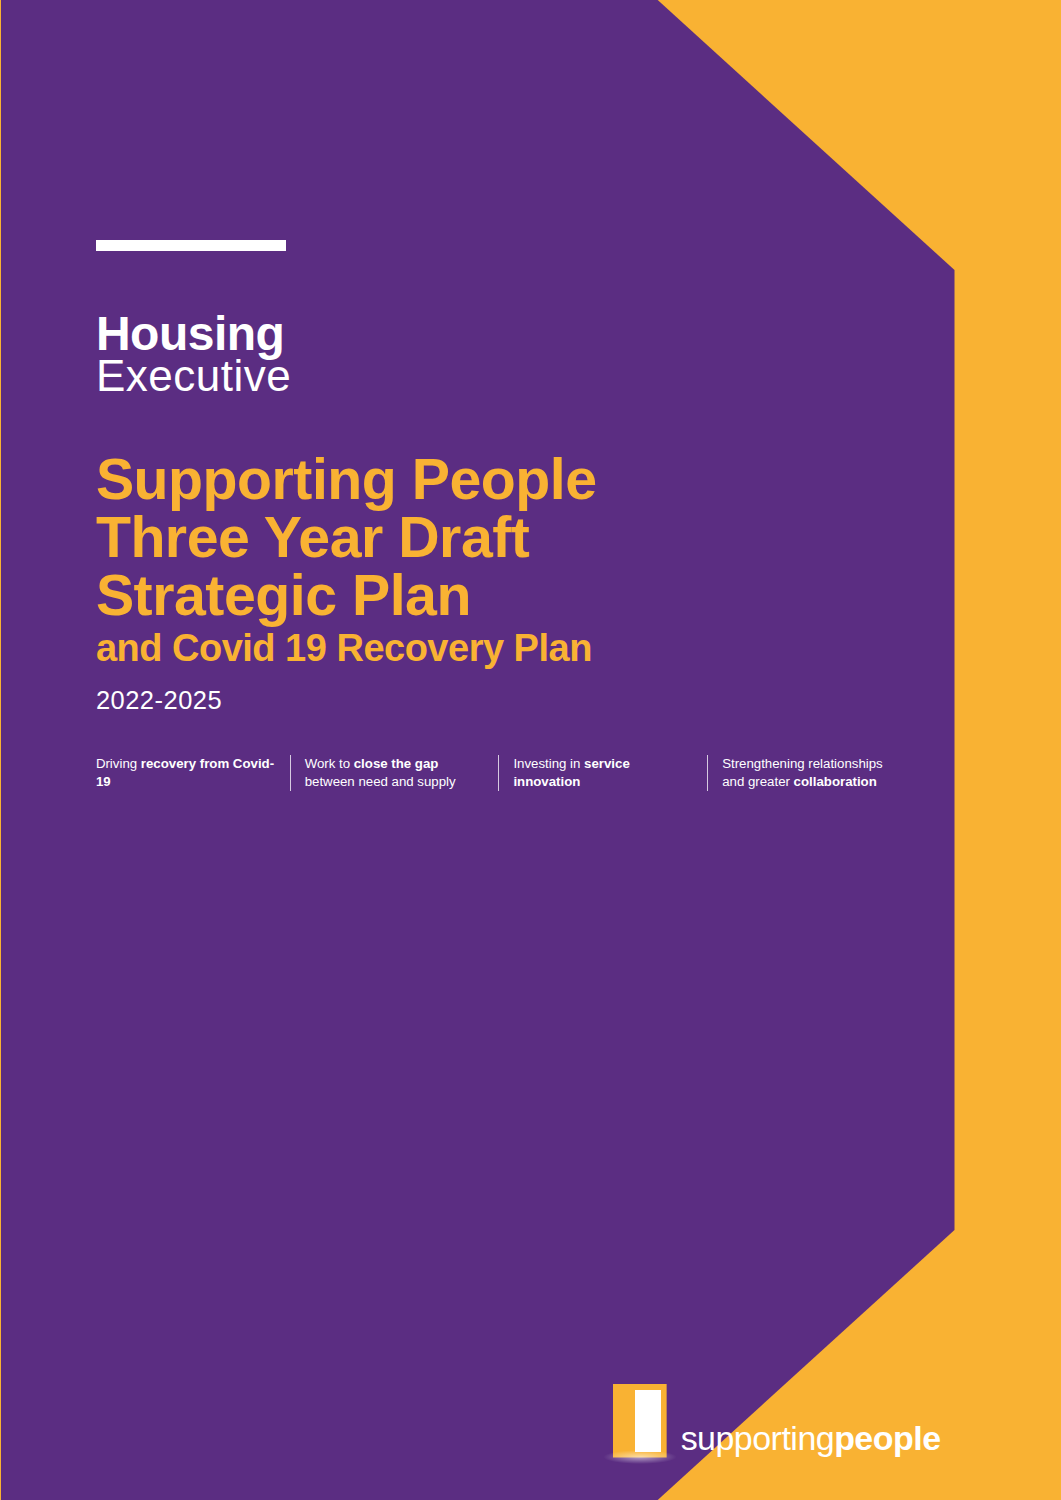Housing Executive
Supporting People
Three Year Draft
Strategic Plan and Covid 19 Recovery Plan
2022-2025
Driving recovery from Covid-19
Work to close the gap between need and supply
Investing in service innovation
Strengthening relationships and greater collaboration
supporting people